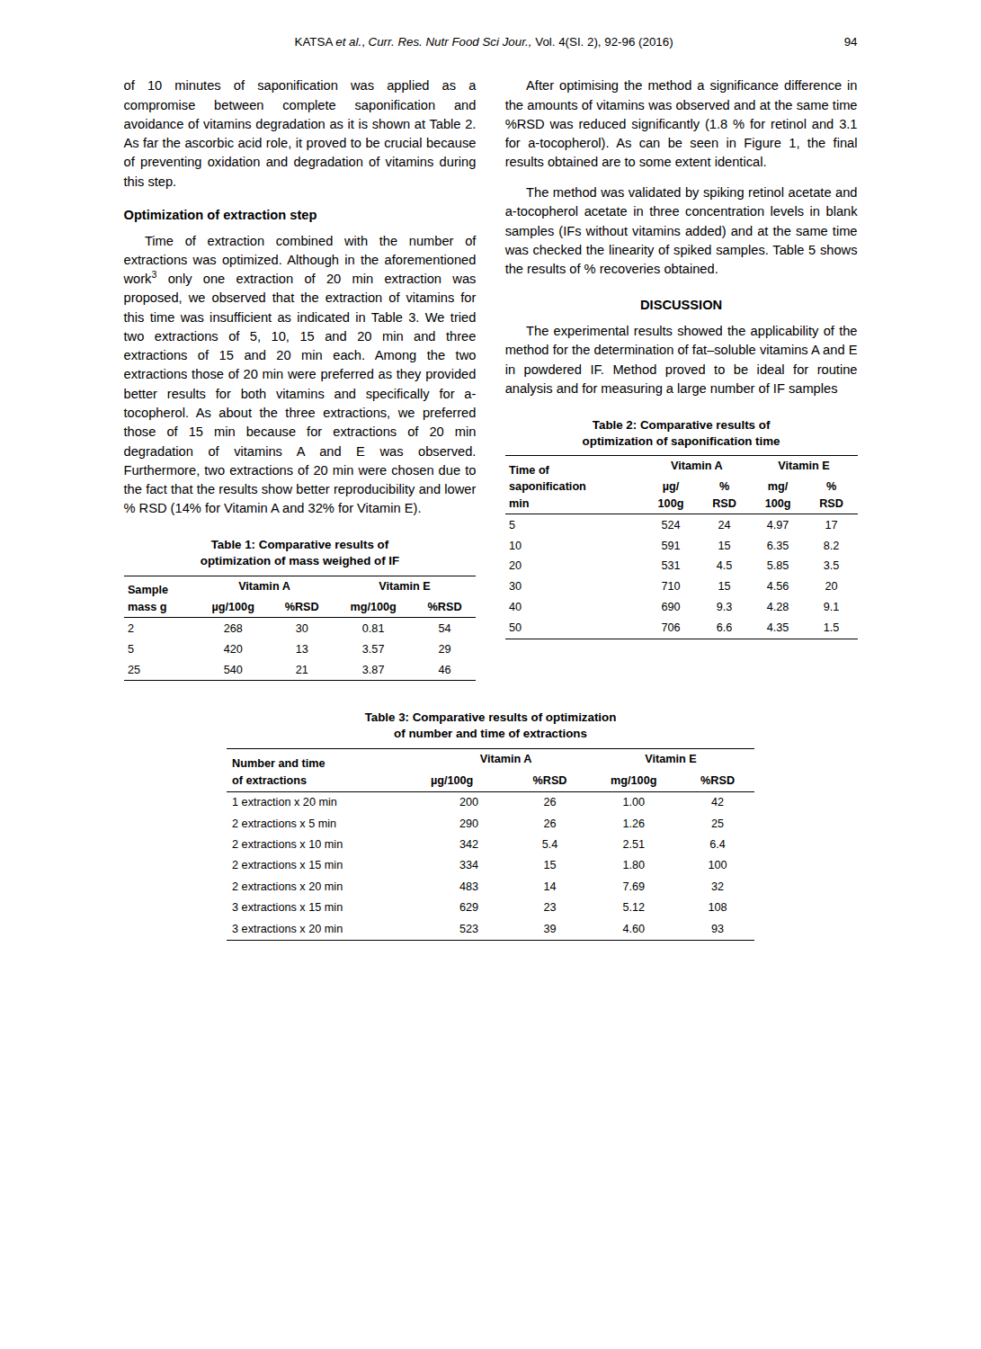94 KATSA et al., Curr. Res. Nutr Food Sci Jour., Vol. 4(SI. 2), 92-96 (2016)
of 10 minutes of saponification was applied as a compromise between complete saponification and avoidance of vitamins degradation as it is shown at Table 2. As far the ascorbic acid role, it proved to be crucial because of preventing oxidation and degradation of vitamins during this step.
Optimization of extraction step
Time of extraction combined with the number of extractions was optimized. Although in the aforementioned work3 only one extraction of 20 min extraction was proposed, we observed that the extraction of vitamins for this time was insufficient as indicated in Table 3. We tried two extractions of 5, 10, 15 and 20 min and three extractions of 15 and 20 min each. Among the two extractions those of 20 min were preferred as they provided better results for both vitamins and specifically for a-tocopherol. As about the three extractions, we preferred those of 15 min because for extractions of 20 min degradation of vitamins A and E was observed. Furthermore, two extractions of 20 min were chosen due to the fact that the results show better reproducibility and lower % RSD (14% for Vitamin A and 32% for Vitamin E).
Table 1: Comparative results of optimization of mass weighed of IF
| Sample mass g | Vitamin A | Vitamin E |
| --- | --- | --- |
| µg/100g | %RSD | mg/100g | %RSD |
| 2 | 268 | 30 | 0.81 | 54 |
| 5 | 420 | 13 | 3.57 | 29 |
| 25 | 540 | 21 | 3.87 | 46 |
After optimising the method a significance difference in the amounts of vitamins was observed and at the same time %RSD was reduced significantly (1.8 % for retinol and 3.1 for a-tocopherol). As can be seen in Figure 1, the final results obtained are to some extent identical.
The method was validated by spiking retinol acetate and a-tocopherol acetate in three concentration levels in blank samples (IFs without vitamins added) and at the same time was checked the linearity of spiked samples. Table 5 shows the results of % recoveries obtained.
DISCUSSION
The experimental results showed the applicability of the method for the determination of fat–soluble vitamins A and E in powdered IF. Method proved to be ideal for routine analysis and for measuring a large number of IF samples
Table 2: Comparative results of optimization of saponification time
| Time of saponification min | Vitamin A | Vitamin E |
| --- | --- | --- |
| µg/ 100g | % RSD | mg/ 100g | % RSD |
| 5 | 524 | 24 | 4.97 | 17 |
| 10 | 591 | 15 | 6.35 | 8.2 |
| 20 | 531 | 4.5 | 5.85 | 3.5 |
| 30 | 710 | 15 | 4.56 | 20 |
| 40 | 690 | 9.3 | 4.28 | 9.1 |
| 50 | 706 | 6.6 | 4.35 | 1.5 |
Table 3: Comparative results of optimization of number and time of extractions
| Number and time of extractions | Vitamin A | Vitamin E |
| --- | --- | --- |
| µg/100g | %RSD | mg/100g | %RSD |
| 1 extraction x 20 min | 200 | 26 | 1.00 | 42 |
| 2 extractions x 5 min | 290 | 26 | 1.26 | 25 |
| 2 extractions x 10 min | 342 | 5.4 | 2.51 | 6.4 |
| 2 extractions x 15 min | 334 | 15 | 1.80 | 100 |
| 2 extractions x 20 min | 483 | 14 | 7.69 | 32 |
| 3 extractions x 15 min | 629 | 23 | 5.12 | 108 |
| 3 extractions x 20 min | 523 | 39 | 4.60 | 93 |